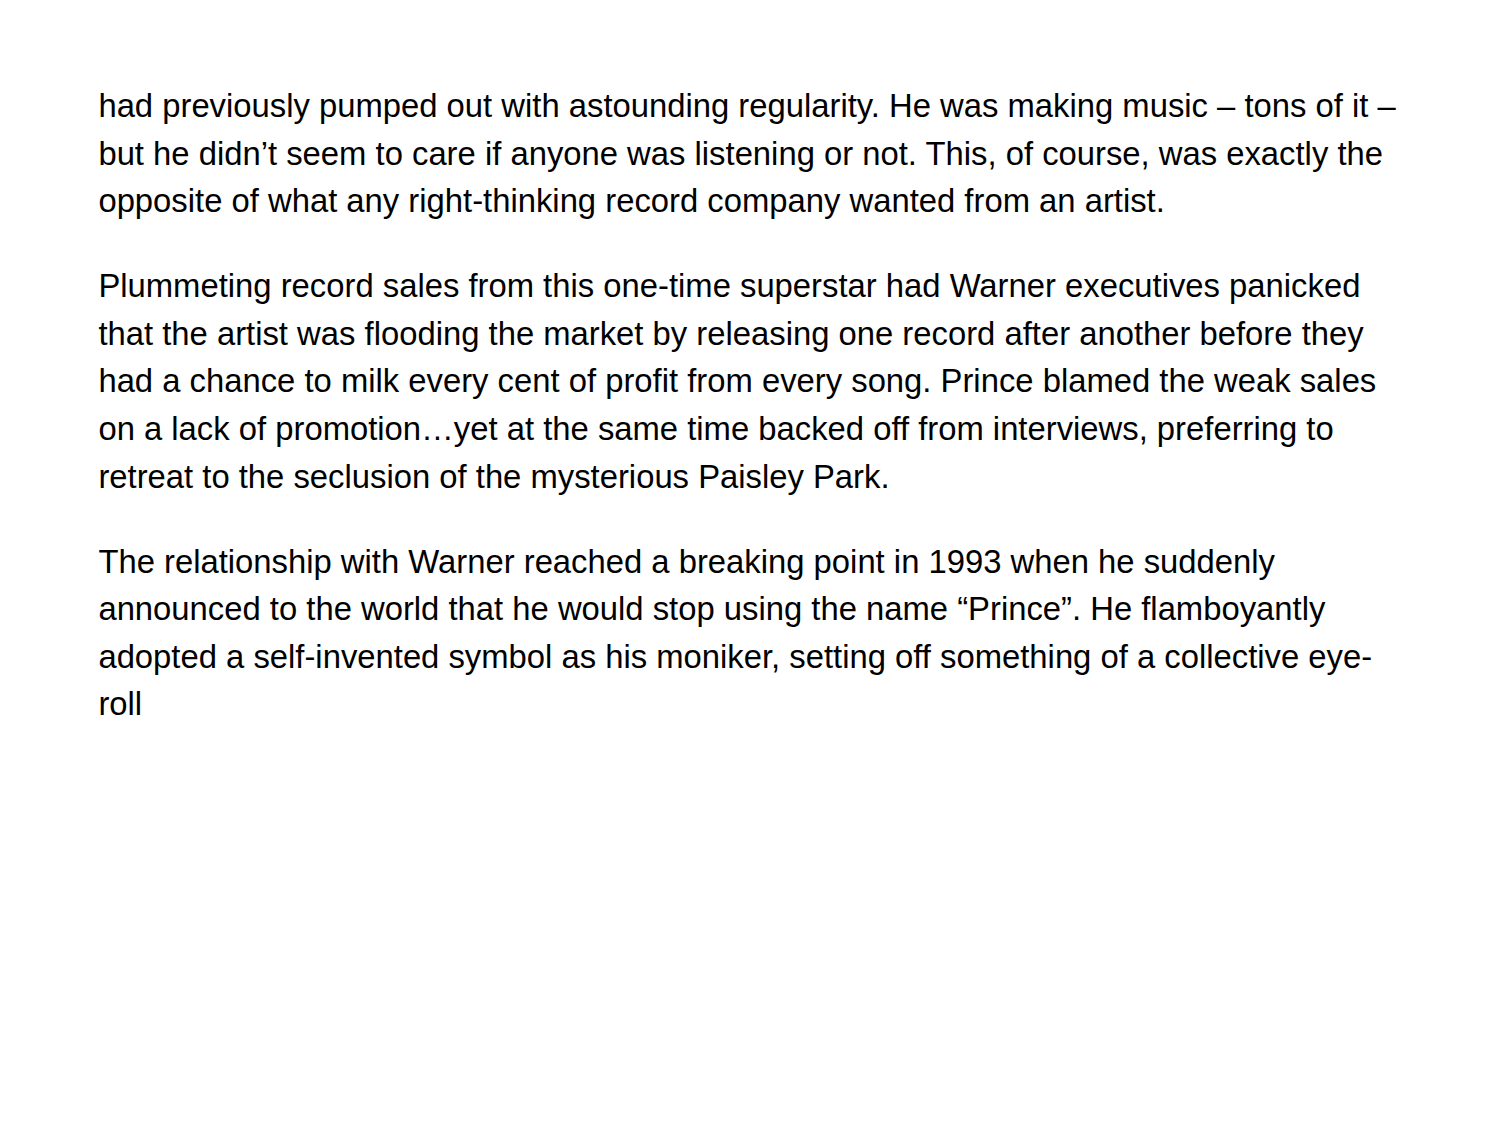had previously pumped out with astounding regularity. He was making music – tons of it – but he didn’t seem to care if anyone was listening or not. This, of course, was exactly the opposite of what any right-thinking record company wanted from an artist.
Plummeting record sales from this one-time superstar had Warner executives panicked that the artist was flooding the market by releasing one record after another before they had a chance to milk every cent of profit from every song. Prince blamed the weak sales on a lack of promotion…yet at the same time backed off from interviews, preferring to retreat to the seclusion of the mysterious Paisley Park.
The relationship with Warner reached a breaking point in 1993 when he suddenly announced to the world that he would stop using the name “Prince”. He flamboyantly adopted a self-invented symbol as his moniker, setting off something of a collective eye-roll